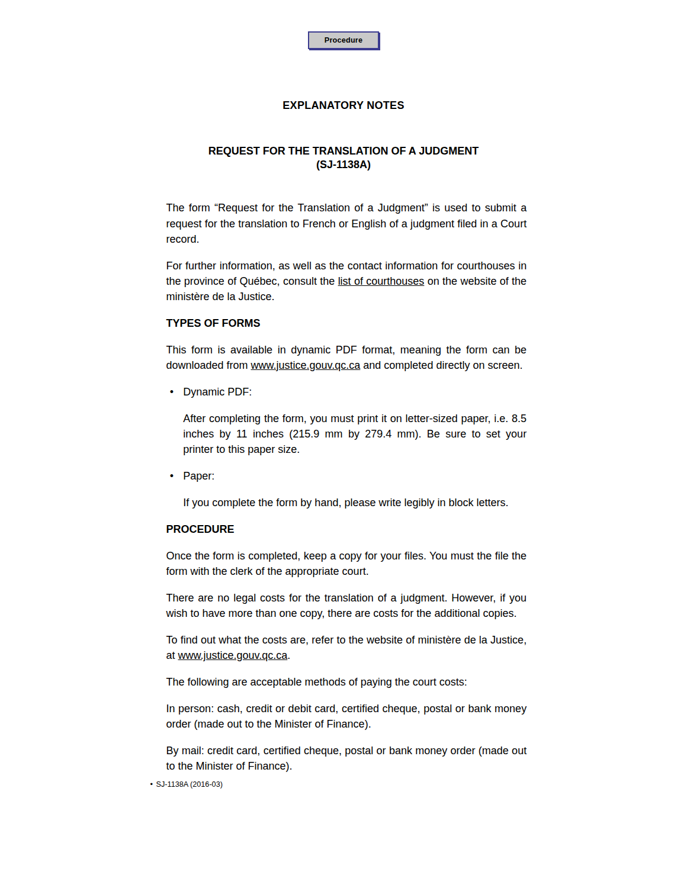Procedure
EXPLANATORY NOTES
REQUEST FOR THE TRANSLATION OF A JUDGMENT
(SJ-1138A)
The form “Request for the Translation of a Judgment” is used to submit a request for the translation to French or English of a judgment filed in a Court record.
For further information, as well as the contact information for courthouses in the province of Québec, consult the list of courthouses on the website of the ministère de la Justice.
TYPES OF FORMS
This form is available in dynamic PDF format, meaning the form can be downloaded from www.justice.gouv.qc.ca and completed directly on screen.
Dynamic PDF:
After completing the form, you must print it on letter-sized paper, i.e. 8.5 inches by 11 inches (215.9 mm by 279.4 mm). Be sure to set your printer to this paper size.
Paper:
If you complete the form by hand, please write legibly in block letters.
PROCEDURE
Once the form is completed, keep a copy for your files. You must the file the form with the clerk of the appropriate court.
There are no legal costs for the translation of a judgment. However, if you wish to have more than one copy, there are costs for the additional copies.
To find out what the costs are, refer to the website of ministère de la Justice, at www.justice.gouv.qc.ca.
The following are acceptable methods of paying the court costs:
In person: cash, credit or debit card, certified cheque, postal or bank money order (made out to the Minister of Finance).
By mail: credit card, certified cheque, postal or bank money order (made out to the Minister of Finance).
• SJ-1138A (2016-03)